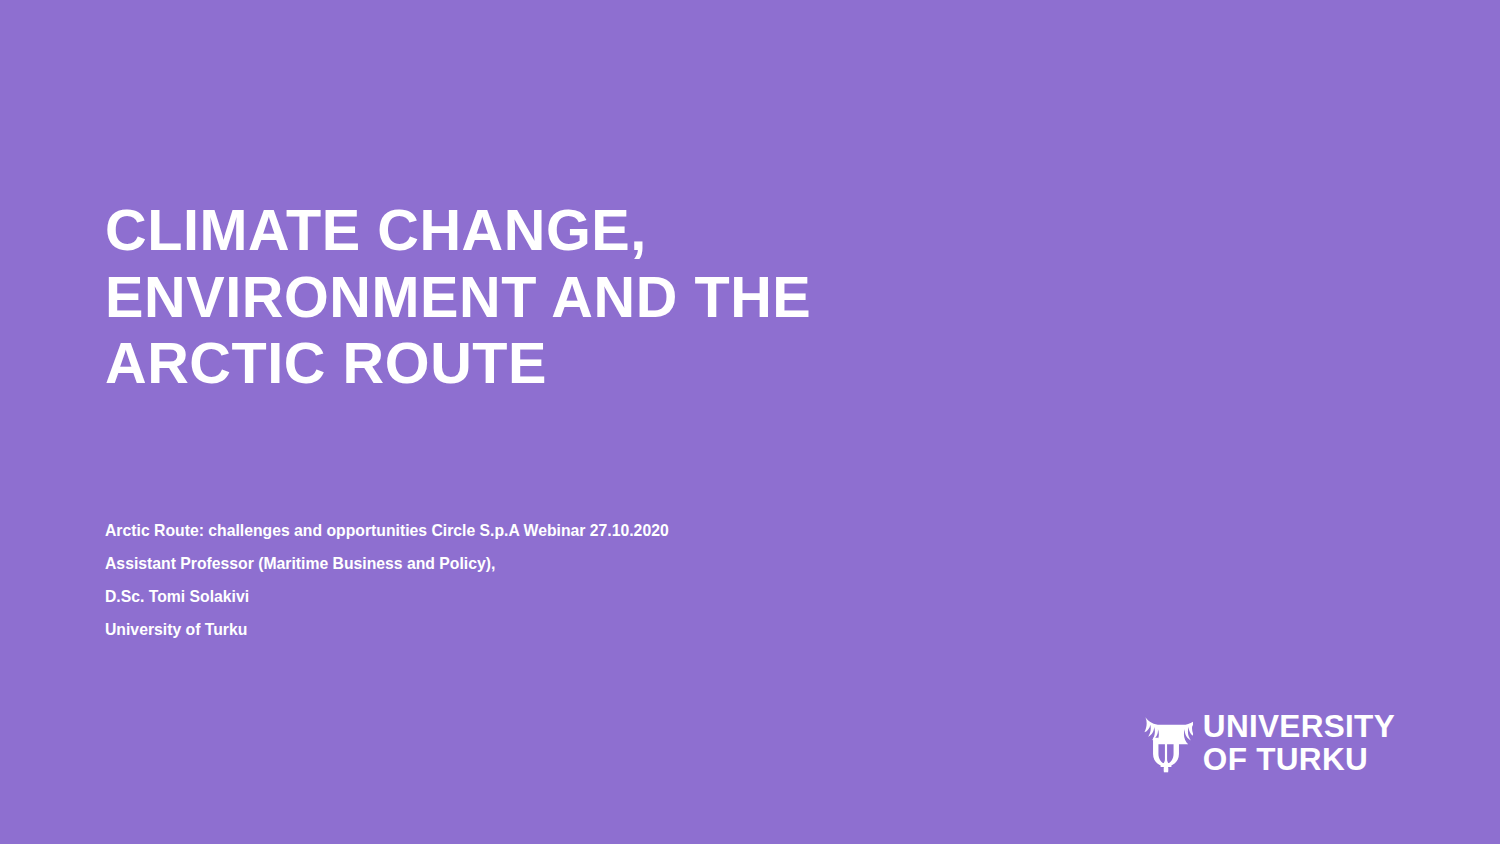CLIMATE CHANGE, ENVIRONMENT AND THE ARCTIC ROUTE
Arctic Route: challenges and opportunities Circle S.p.A Webinar 27.10.2020
Assistant Professor (Maritime Business and Policy),
D.Sc. Tomi Solakivi
University of Turku
UNIVERSITY
OF TURKU